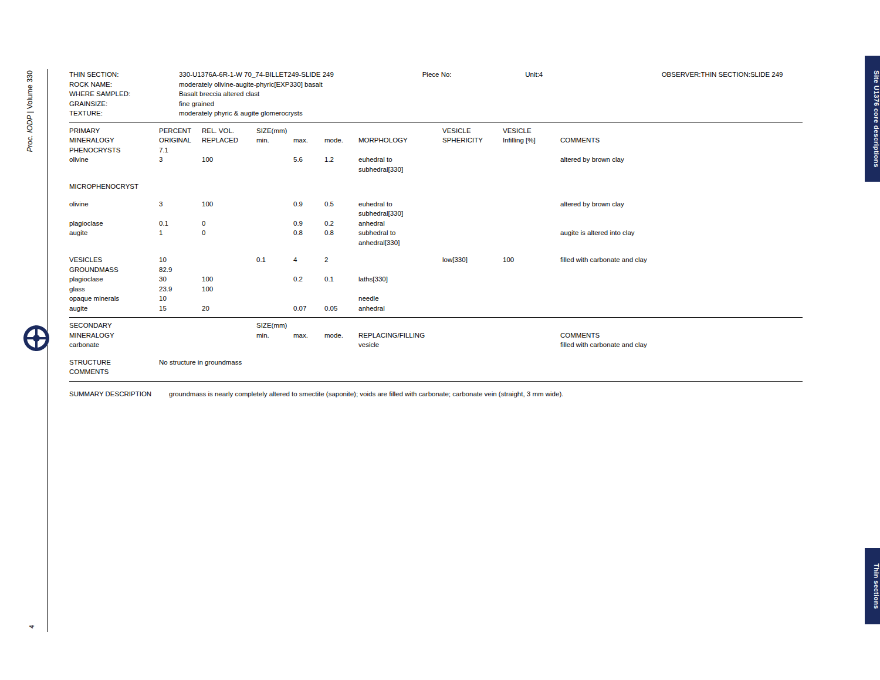Site U1376 core descriptions
Thin sections
Proc. IODP | Volume 330
4
| THIN SECTION: | 330-U1376A-6R-1-W 70_74-BILLET249-SLIDE 249 | Piece No: | Unit:4 | OBSERVER:THIN SECTION:SLIDE 249 |
| ROCK NAME: | moderately olivine-augite-phyric[EXP330] basalt |
| WHERE SAMPLED: | Basalt breccia altered clast |
| GRAINSIZE: | fine grained |
| TEXTURE: | moderately phyric & augite glomerocrysts |
| PRIMARY | PERCENT | REL. VOL. | SIZE(mm) | | | | VESICLE | VESICLE | |
| MINERALOGY | ORIGINAL | REPLACED | min. | max. | mode. | MORPHOLOGY | SPHERICITY | Infilling [%] | COMMENTS |
| PHENOCRYSTS | 7.1 | | | | | | | | |
| olivine | 3 | 100 | | 5.6 | 1.2 | euhedral to | | | altered by brown clay |
| | | | | | | subhedral[330] | | | |
| MICROPHENOCRYST | | | | | | | | | |
| olivine | 3 | 100 | | 0.9 | 0.5 | euhedral to | | | altered by brown clay |
| | | | | | | subhedral[330] | | | |
| plagioclase | 0.1 | 0 | | 0.9 | 0.2 | anhedral | | | |
| augite | 1 | 0 | | 0.8 | 0.8 | subhedral to | | | augite is altered into clay |
| | | | | | | anhedral[330] | | | |
| VESICLES | 10 | | 0.1 | 4 | 2 | | low[330] | 100 | filled with carbonate and clay |
| GROUNDMASS | 82.9 | | | | | | | | |
| plagioclase | 30 | 100 | | 0.2 | 0.1 | laths[330] | | | |
| glass | 23.9 | 100 | | | | | | | |
| opaque minerals | 10 | | | | | needle | | | |
| augite | 15 | 20 | | 0.07 | 0.05 | anhedral | | | |
| SECONDARY | | | SIZE(mm) | | | | | | |
| MINERALOGY | | | min. | max. | mode. | REPLACING/FILLING | | | COMMENTS |
| carbonate | | | | | | vesicle | | | filled with carbonate and clay |
| STRUCTURE | No structure in groundmass |
| COMMENTS | |
SUMMARY DESCRIPTION groundmass is nearly completely altered to smectite (saponite); voids are filled with carbonate; carbonate vein (straight, 3 mm wide).